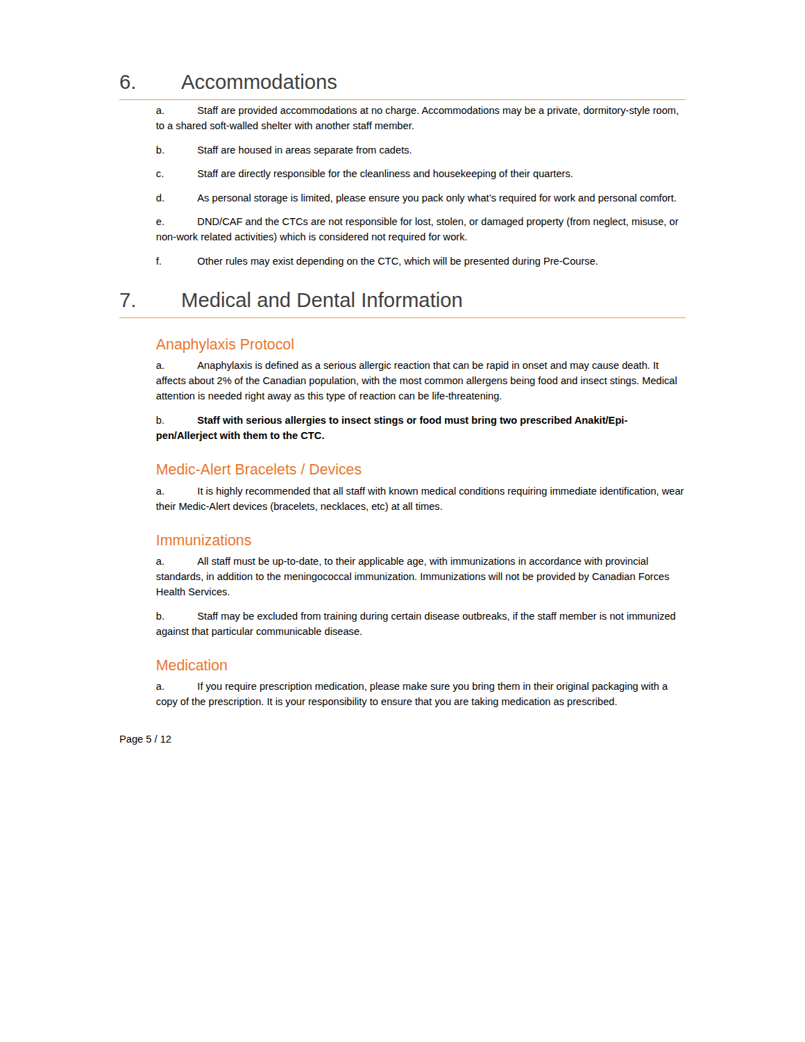6. Accommodations
a. Staff are provided accommodations at no charge. Accommodations may be a private, dormitory-style room, to a shared soft-walled shelter with another staff member.
b. Staff are housed in areas separate from cadets.
c. Staff are directly responsible for the cleanliness and housekeeping of their quarters.
d. As personal storage is limited, please ensure you pack only what’s required for work and personal comfort.
e. DND/CAF and the CTCs are not responsible for lost, stolen, or damaged property (from neglect, misuse, or non-work related activities) which is considered not required for work.
f. Other rules may exist depending on the CTC, which will be presented during Pre-Course.
7. Medical and Dental Information
Anaphylaxis Protocol
a. Anaphylaxis is defined as a serious allergic reaction that can be rapid in onset and may cause death. It affects about 2% of the Canadian population, with the most common allergens being food and insect stings. Medical attention is needed right away as this type of reaction can be life-threatening.
b. Staff with serious allergies to insect stings or food must bring two prescribed Anakit/Epi-pen/Allerject with them to the CTC.
Medic-Alert Bracelets / Devices
a. It is highly recommended that all staff with known medical conditions requiring immediate identification, wear their Medic-Alert devices (bracelets, necklaces, etc) at all times.
Immunizations
a. All staff must be up-to-date, to their applicable age, with immunizations in accordance with provincial standards, in addition to the meningococcal immunization. Immunizations will not be provided by Canadian Forces Health Services.
b. Staff may be excluded from training during certain disease outbreaks, if the staff member is not immunized against that particular communicable disease.
Medication
a. If you require prescription medication, please make sure you bring them in their original packaging with a copy of the prescription. It is your responsibility to ensure that you are taking medication as prescribed.
Page 5 / 12